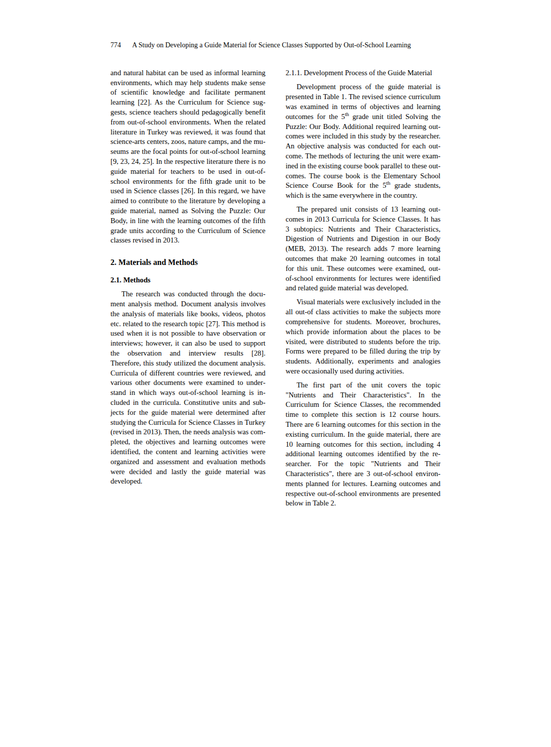774 A Study on Developing a Guide Material for Science Classes Supported by Out-of-School Learning
and natural habitat can be used as informal learning environments, which may help students make sense of scientific knowledge and facilitate permanent learning [22]. As the Curriculum for Science suggests, science teachers should pedagogically benefit from out-of-school environments. When the related literature in Turkey was reviewed, it was found that science-arts centers, zoos, nature camps, and the museums are the focal points for out-of-school learning [9, 23, 24, 25]. In the respective literature there is no guide material for teachers to be used in out-of-school environments for the fifth grade unit to be used in Science classes [26]. In this regard, we have aimed to contribute to the literature by developing a guide material, named as Solving the Puzzle: Our Body, in line with the learning outcomes of the fifth grade units according to the Curriculum of Science classes revised in 2013.
2. Materials and Methods
2.1. Methods
The research was conducted through the document analysis method. Document analysis involves the analysis of materials like books, videos, photos etc. related to the research topic [27]. This method is used when it is not possible to have observation or interviews; however, it can also be used to support the observation and interview results [28]. Therefore, this study utilized the document analysis. Curricula of different countries were reviewed, and various other documents were examined to understand in which ways out-of-school learning is included in the curricula. Constitutive units and subjects for the guide material were determined after studying the Curricula for Science Classes in Turkey (revised in 2013). Then, the needs analysis was completed, the objectives and learning outcomes were identified, the content and learning activities were organized and assessment and evaluation methods were decided and lastly the guide material was developed.
2.1.1. Development Process of the Guide Material
Development process of the guide material is presented in Table 1. The revised science curriculum was examined in terms of objectives and learning outcomes for the 5th grade unit titled Solving the Puzzle: Our Body. Additional required learning outcomes were included in this study by the researcher. An objective analysis was conducted for each outcome. The methods of lecturing the unit were examined in the existing course book parallel to these outcomes. The course book is the Elementary School Science Course Book for the 5th grade students, which is the same everywhere in the country.
The prepared unit consists of 13 learning outcomes in 2013 Curricula for Science Classes. It has 3 subtopics: Nutrients and Their Characteristics, Digestion of Nutrients and Digestion in our Body (MEB, 2013). The research adds 7 more learning outcomes that make 20 learning outcomes in total for this unit. These outcomes were examined, out-of-school environments for lectures were identified and related guide material was developed.
Visual materials were exclusively included in the all out-of class activities to make the subjects more comprehensive for students. Moreover, brochures, which provide information about the places to be visited, were distributed to students before the trip. Forms were prepared to be filled during the trip by students. Additionally, experiments and analogies were occasionally used during activities.
The first part of the unit covers the topic "Nutrients and Their Characteristics". In the Curriculum for Science Classes, the recommended time to complete this section is 12 course hours. There are 6 learning outcomes for this section in the existing curriculum. In the guide material, there are 10 learning outcomes for this section, including 4 additional learning outcomes identified by the researcher. For the topic "Nutrients and Their Characteristics", there are 3 out-of-school environments planned for lectures. Learning outcomes and respective out-of-school environments are presented below in Table 2.